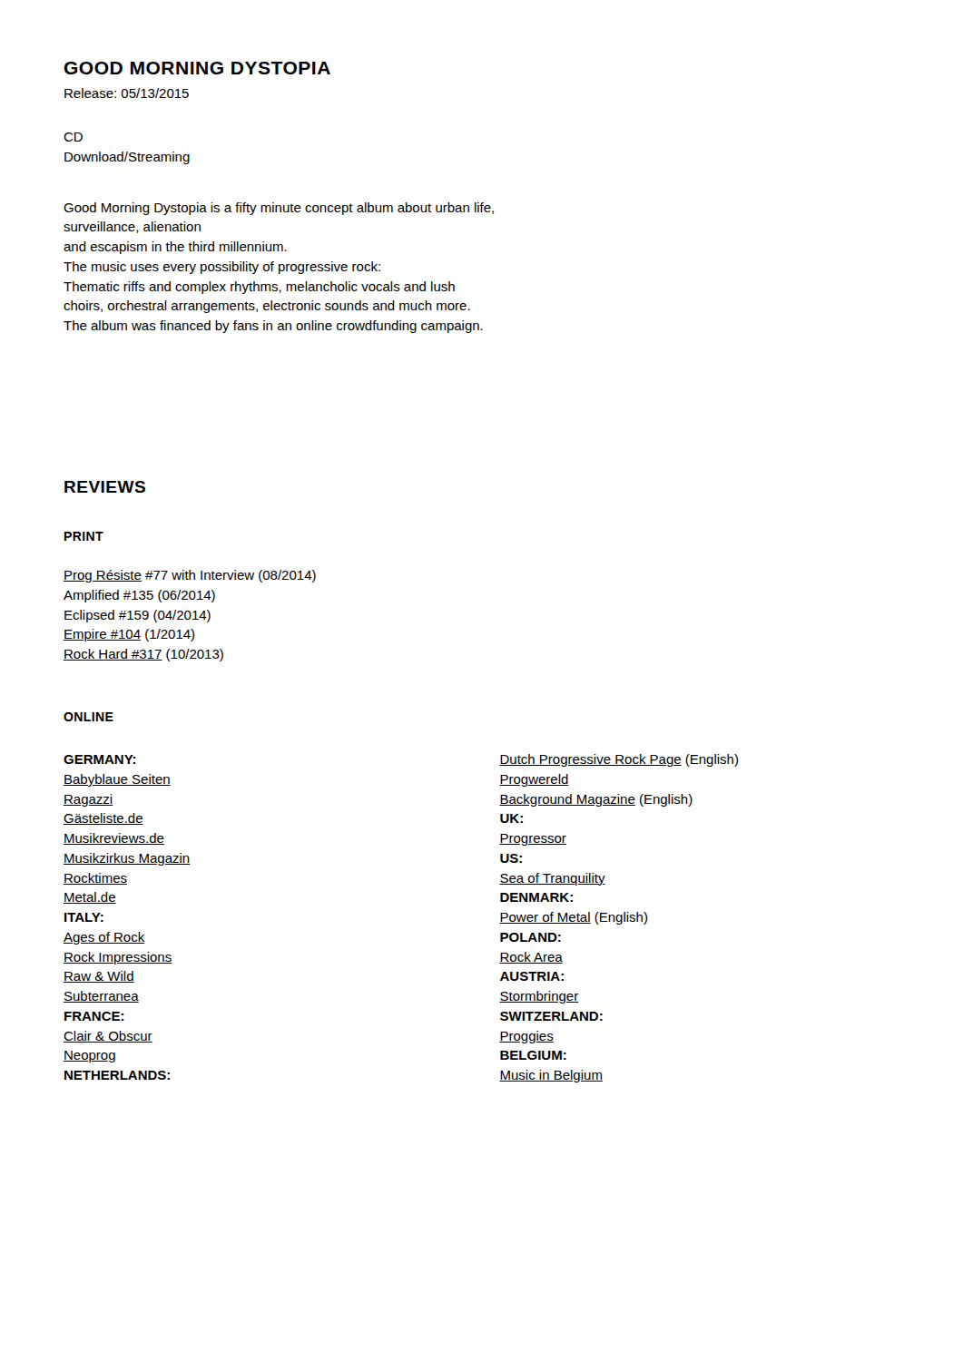GOOD MORNING DYSTOPIA
Release: 05/13/2015
CD
Download/Streaming
Good Morning Dystopia is a fifty minute concept album about urban life, surveillance, alienation
and escapism in the third millennium.
The music uses every possibility of progressive rock:
Thematic riffs and complex rhythms, melancholic vocals and lush choirs, orchestral arrangements, electronic sounds and much more.
The album was financed by fans in an online crowdfunding campaign.
REVIEWS
PRINT
Prog Résiste #77 with Interview (08/2014)
Amplified #135 (06/2014)
Eclipsed #159 (04/2014)
Empire #104 (1/2014)
Rock Hard #317 (10/2013)
ONLINE
GERMANY:
Babyblaue Seiten
Ragazzi
Gästeliste.de
Musikreviews.de
Musikzirkus Magazin
Rocktimes
Metal.de
ITALY:
Ages of Rock
Rock Impressions
Raw & Wild
Subterranea
FRANCE:
Clair & Obscur
Neoprog
NETHERLANDS:
Dutch Progressive Rock Page (English)
Progwereld
Background Magazine (English)
UK:
Progressor
US:
Sea of Tranquility
DENMARK:
Power of Metal (English)
POLAND:
Rock Area
AUSTRIA:
Stormbringer
SWITZERLAND:
Proggies
BELGIUM:
Music in Belgium